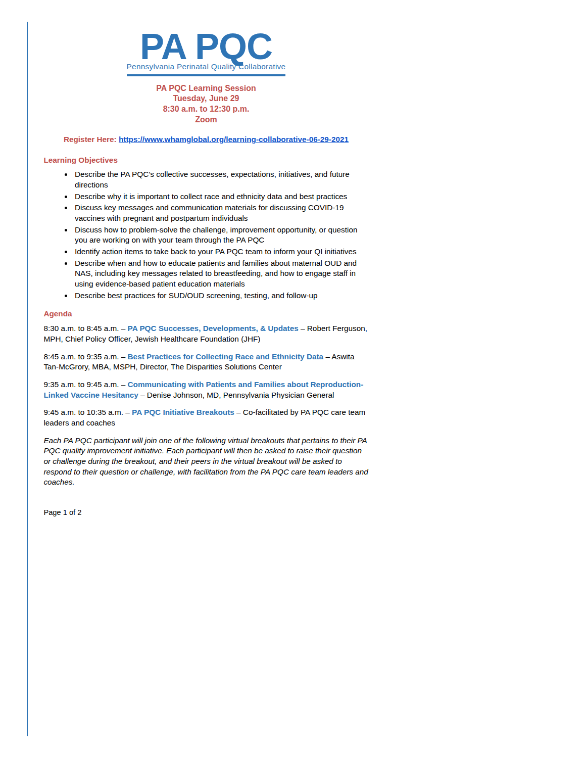PA PQC
Pennsylvania Perinatal Quality Collaborative
PA PQC Learning Session Tuesday, June 29 8:30 a.m. to 12:30 p.m. Zoom
Register Here: https://www.whamglobal.org/learning-collaborative-06-29-2021
Learning Objectives
Describe the PA PQC’s collective successes, expectations, initiatives, and future directions
Describe why it is important to collect race and ethnicity data and best practices
Discuss key messages and communication materials for discussing COVID-19 vaccines with pregnant and postpartum individuals
Discuss how to problem-solve the challenge, improvement opportunity, or question you are working on with your team through the PA PQC
Identify action items to take back to your PA PQC team to inform your QI initiatives
Describe when and how to educate patients and families about maternal OUD and NAS, including key messages related to breastfeeding, and how to engage staff in using evidence-based patient education materials
Describe best practices for SUD/OUD screening, testing, and follow-up
Agenda
8:30 a.m. to 8:45 a.m. – PA PQC Successes, Developments, & Updates – Robert Ferguson, MPH, Chief Policy Officer, Jewish Healthcare Foundation (JHF)
8:45 a.m. to 9:35 a.m. – Best Practices for Collecting Race and Ethnicity Data – Aswita Tan-McGrory, MBA, MSPH, Director, The Disparities Solutions Center
9:35 a.m. to 9:45 a.m. – Communicating with Patients and Families about Reproduction-Linked Vaccine Hesitancy – Denise Johnson, MD, Pennsylvania Physician General
9:45 a.m. to 10:35 a.m. – PA PQC Initiative Breakouts – Co-facilitated by PA PQC care team leaders and coaches
Each PA PQC participant will join one of the following virtual breakouts that pertains to their PA PQC quality improvement initiative. Each participant will then be asked to raise their question or challenge during the breakout, and their peers in the virtual breakout will be asked to respond to their question or challenge, with facilitation from the PA PQC care team leaders and coaches.
Page 1 of 2